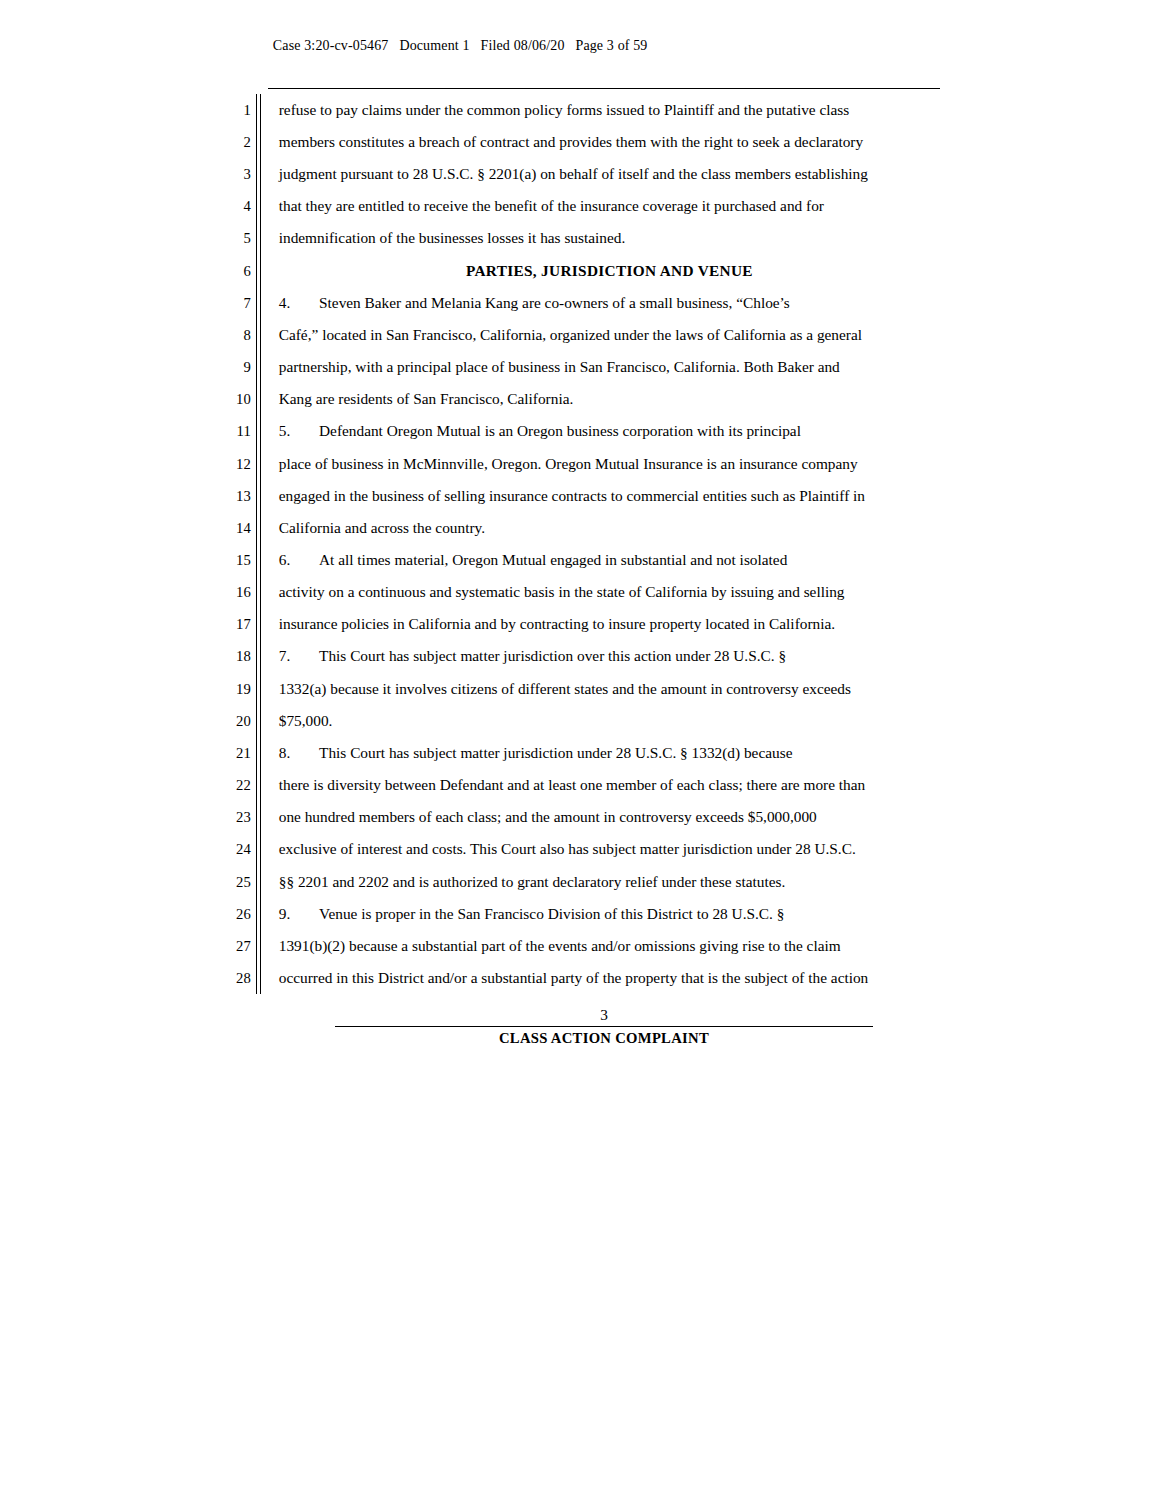Case 3:20-cv-05467 Document 1 Filed 08/06/20 Page 3 of 59
1
2
3
4
5
6
7
8
9
10
11
12
13
14
15
16
17
18
19
20
21
22
23
24
25
26
27
28
refuse to pay claims under the common policy forms issued to Plaintiff and the putative class
members constitutes a breach of contract and provides them with the right to seek a declaratory
judgment pursuant to 28 U.S.C. § 2201(a) on behalf of itself and the class members establishing
that they are entitled to receive the benefit of the insurance coverage it purchased and for
indemnification of the businesses losses it has sustained.
PARTIES, JURISDICTION AND VENUE
4. Steven Baker and Melania Kang are co-owners of a small business, “Chloe’s
Café,” located in San Francisco, California, organized under the laws of California as a general
partnership, with a principal place of business in San Francisco, California. Both Baker and
Kang are residents of San Francisco, California.
5. Defendant Oregon Mutual is an Oregon business corporation with its principal
place of business in McMinnville, Oregon. Oregon Mutual Insurance is an insurance company
engaged in the business of selling insurance contracts to commercial entities such as Plaintiff in
California and across the country.
6. At all times material, Oregon Mutual engaged in substantial and not isolated
activity on a continuous and systematic basis in the state of California by issuing and selling
insurance policies in California and by contracting to insure property located in California.
7. This Court has subject matter jurisdiction over this action under 28 U.S.C. §
1332(a) because it involves citizens of different states and the amount in controversy exceeds
$75,000.
8. This Court has subject matter jurisdiction under 28 U.S.C. § 1332(d) because
there is diversity between Defendant and at least one member of each class; there are more than
one hundred members of each class; and the amount in controversy exceeds $5,000,000
exclusive of interest and costs. This Court also has subject matter jurisdiction under 28 U.S.C.
§§ 2201 and 2202 and is authorized to grant declaratory relief under these statutes.
9. Venue is proper in the San Francisco Division of this District to 28 U.S.C. §
1391(b)(2) because a substantial part of the events and/or omissions giving rise to the claim
occurred in this District and/or a substantial party of the property that is the subject of the action
3
CLASS ACTION COMPLAINT